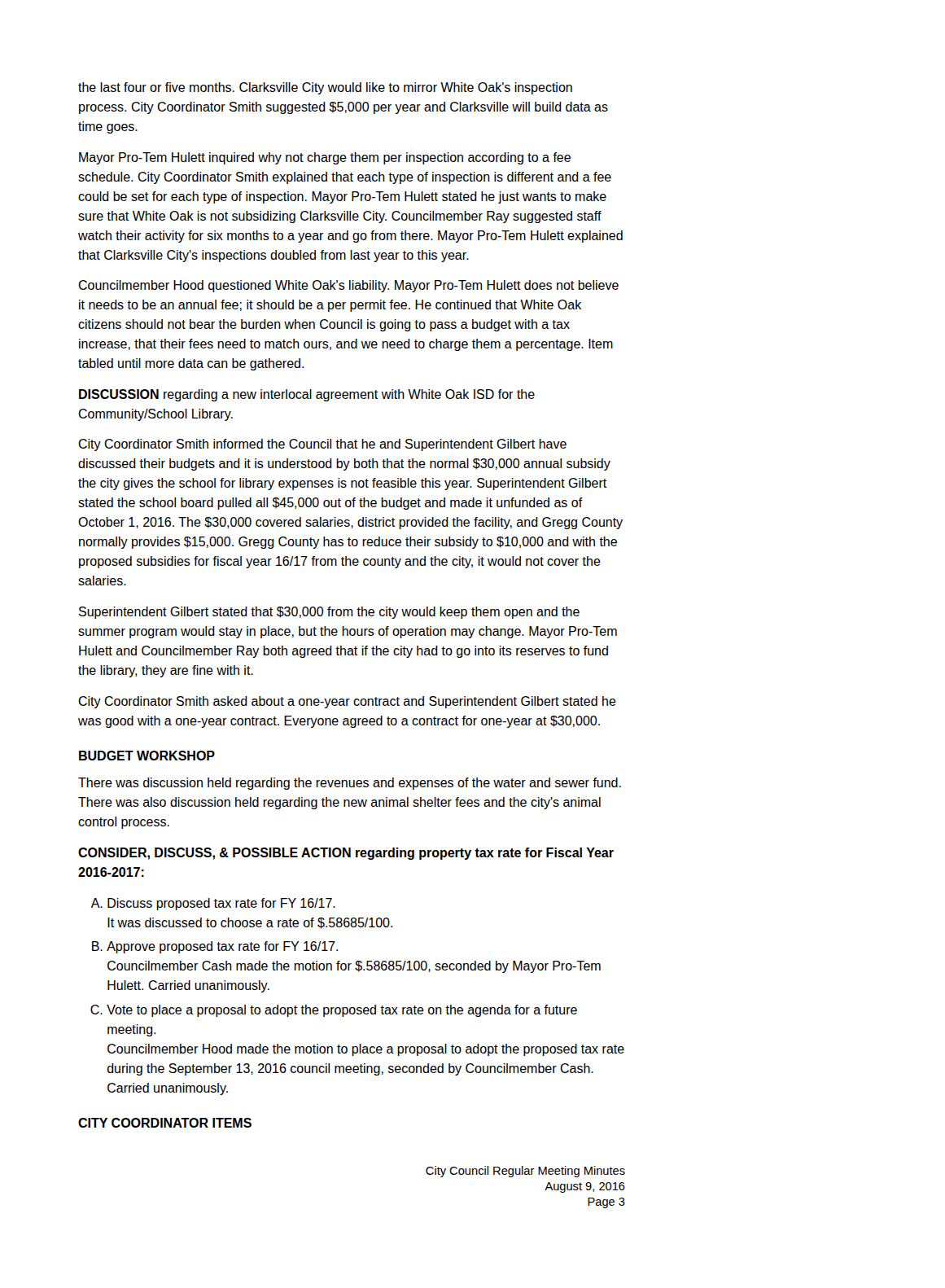the last four or five months. Clarksville City would like to mirror White Oak's inspection process. City Coordinator Smith suggested $5,000 per year and Clarksville will build data as time goes.
Mayor Pro-Tem Hulett inquired why not charge them per inspection according to a fee schedule. City Coordinator Smith explained that each type of inspection is different and a fee could be set for each type of inspection. Mayor Pro-Tem Hulett stated he just wants to make sure that White Oak is not subsidizing Clarksville City. Councilmember Ray suggested staff watch their activity for six months to a year and go from there. Mayor Pro-Tem Hulett explained that Clarksville City's inspections doubled from last year to this year.
Councilmember Hood questioned White Oak's liability. Mayor Pro-Tem Hulett does not believe it needs to be an annual fee; it should be a per permit fee. He continued that White Oak citizens should not bear the burden when Council is going to pass a budget with a tax increase, that their fees need to match ours, and we need to charge them a percentage. Item tabled until more data can be gathered.
DISCUSSION regarding a new interlocal agreement with White Oak ISD for the Community/School Library.
City Coordinator Smith informed the Council that he and Superintendent Gilbert have discussed their budgets and it is understood by both that the normal $30,000 annual subsidy the city gives the school for library expenses is not feasible this year. Superintendent Gilbert stated the school board pulled all $45,000 out of the budget and made it unfunded as of October 1, 2016. The $30,000 covered salaries, district provided the facility, and Gregg County normally provides $15,000. Gregg County has to reduce their subsidy to $10,000 and with the proposed subsidies for fiscal year 16/17 from the county and the city, it would not cover the salaries.
Superintendent Gilbert stated that $30,000 from the city would keep them open and the summer program would stay in place, but the hours of operation may change. Mayor Pro-Tem Hulett and Councilmember Ray both agreed that if the city had to go into its reserves to fund the library, they are fine with it.
City Coordinator Smith asked about a one-year contract and Superintendent Gilbert stated he was good with a one-year contract. Everyone agreed to a contract for one-year at $30,000.
BUDGET WORKSHOP
There was discussion held regarding the revenues and expenses of the water and sewer fund. There was also discussion held regarding the new animal shelter fees and the city's animal control process.
CONSIDER, DISCUSS, & POSSIBLE ACTION regarding property tax rate for Fiscal Year 2016-2017:
Discuss proposed tax rate for FY 16/17.
It was discussed to choose a rate of $.58685/100.
Approve proposed tax rate for FY 16/17.
Councilmember Cash made the motion for $.58685/100, seconded by Mayor Pro-Tem Hulett. Carried unanimously.
Vote to place a proposal to adopt the proposed tax rate on the agenda for a future meeting.
Councilmember Hood made the motion to place a proposal to adopt the proposed tax rate during the September 13, 2016 council meeting, seconded by Councilmember Cash. Carried unanimously.
CITY COORDINATOR ITEMS
City Council Regular Meeting Minutes
August 9, 2016
Page 3